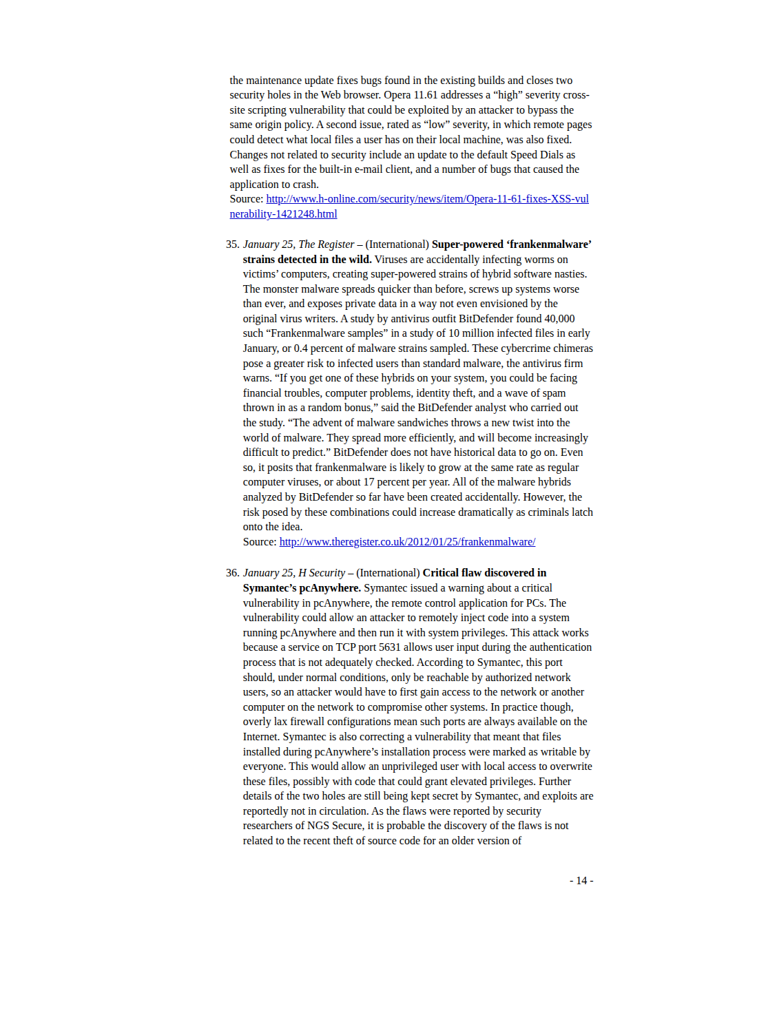the maintenance update fixes bugs found in the existing builds and closes two security holes in the Web browser. Opera 11.61 addresses a “high” severity cross-site scripting vulnerability that could be exploited by an attacker to bypass the same origin policy. A second issue, rated as “low” severity, in which remote pages could detect what local files a user has on their local machine, was also fixed. Changes not related to security include an update to the default Speed Dials as well as fixes for the built-in e-mail client, and a number of bugs that caused the application to crash.
Source: http://www.h-online.com/security/news/item/Opera-11-61-fixes-XSS-vulnerability-1421248.html
35.
January 25, The Register – (International) Super-powered ‘frankenmalware’ strains detected in the wild. Viruses are accidentally infecting worms on victims’ computers, creating super-powered strains of hybrid software nasties. The monster malware spreads quicker than before, screws up systems worse than ever, and exposes private data in a way not even envisioned by the original virus writers. A study by antivirus outfit BitDefender found 40,000 such “Frankenmalware samples” in a study of 10 million infected files in early January, or 0.4 percent of malware strains sampled. These cybercrime chimeras pose a greater risk to infected users than standard malware, the antivirus firm warns. “If you get one of these hybrids on your system, you could be facing financial troubles, computer problems, identity theft, and a wave of spam thrown in as a random bonus,” said the BitDefender analyst who carried out the study. “The advent of malware sandwiches throws a new twist into the world of malware. They spread more efficiently, and will become increasingly difficult to predict.” BitDefender does not have historical data to go on. Even so, it posits that frankenmalware is likely to grow at the same rate as regular computer viruses, or about 17 percent per year. All of the malware hybrids analyzed by BitDefender so far have been created accidentally. However, the risk posed by these combinations could increase dramatically as criminals latch onto the idea.
Source: http://www.theregister.co.uk/2012/01/25/frankenmalware/
36.
January 25, H Security – (International) Critical flaw discovered in Symantec’s pcAnywhere. Symantec issued a warning about a critical vulnerability in pcAnywhere, the remote control application for PCs. The vulnerability could allow an attacker to remotely inject code into a system running pcAnywhere and then run it with system privileges. This attack works because a service on TCP port 5631 allows user input during the authentication process that is not adequately checked. According to Symantec, this port should, under normal conditions, only be reachable by authorized network users, so an attacker would have to first gain access to the network or another computer on the network to compromise other systems. In practice though, overly lax firewall configurations mean such ports are always available on the Internet. Symantec is also correcting a vulnerability that meant that files installed during pcAnywhere’s installation process were marked as writable by everyone. This would allow an unprivileged user with local access to overwrite these files, possibly with code that could grant elevated privileges. Further details of the two holes are still being kept secret by Symantec, and exploits are reportedly not in circulation. As the flaws were reported by security researchers of NGS Secure, it is probable the discovery of the flaws is not related to the recent theft of source code for an older version of
- 14 -